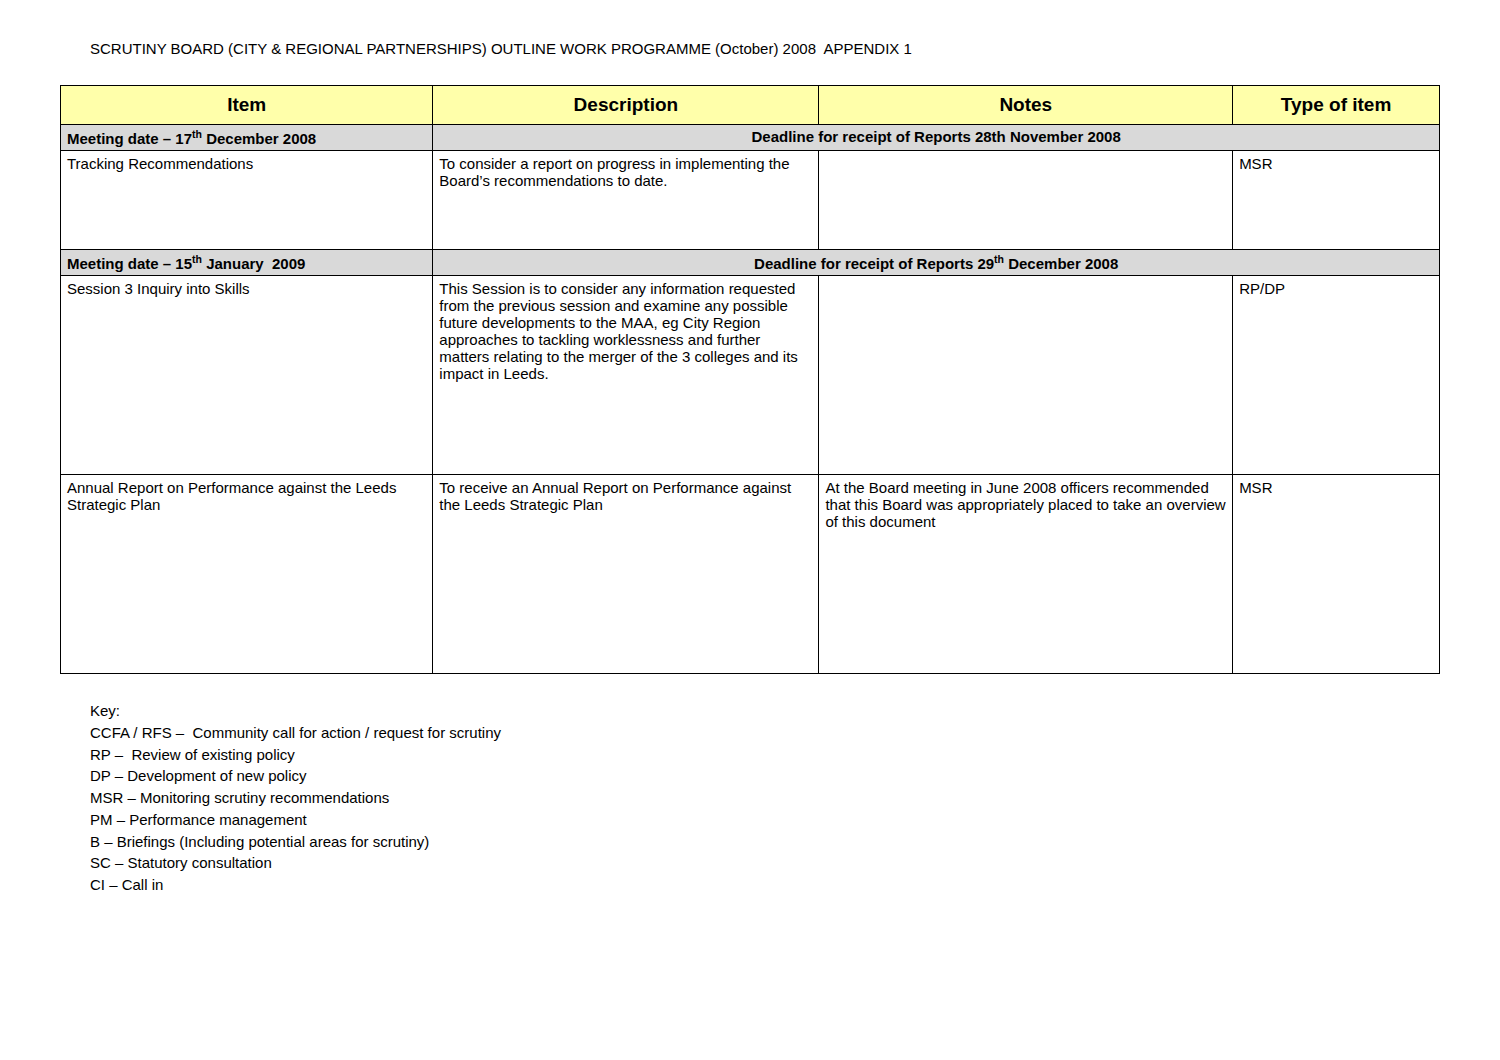SCRUTINY BOARD (CITY & REGIONAL PARTNERSHIPS) OUTLINE WORK PROGRAMME (October) 2008 APPENDIX 1
| Item | Description | Notes | Type of item |
| --- | --- | --- | --- |
| Meeting date – 17 th December 2008 | Deadline for receipt of Reports 28th November 2008 |
| Tracking Recommendations | To consider a report on progress in implementing the Board’s recommendations to date. | | MSR |
| Meeting date – 15 th January 2009 | Deadline for receipt of Reports 29 th December 2008 |
| Session 3 Inquiry into Skills | This Session is to consider any information requested from the previous session and examine any possible future developments to the MAA, eg City Region approaches to tackling worklessness and further matters relating to the merger of the 3 colleges and its impact in Leeds. | | RP/DP |
| Annual Report on Performance against the Leeds Strategic Plan | To receive an Annual Report on Performance against the Leeds Strategic Plan | At the Board meeting in June 2008 officers recommended that this Board was appropriately placed to take an overview of this document | MSR |
Key:
CCFA / RFS – Community call for action / request for scrutiny
RP – Review of existing policy
DP – Development of new policy
MSR – Monitoring scrutiny recommendations
PM – Performance management
B – Briefings (Including potential areas for scrutiny)
SC – Statutory consultation
CI – Call in